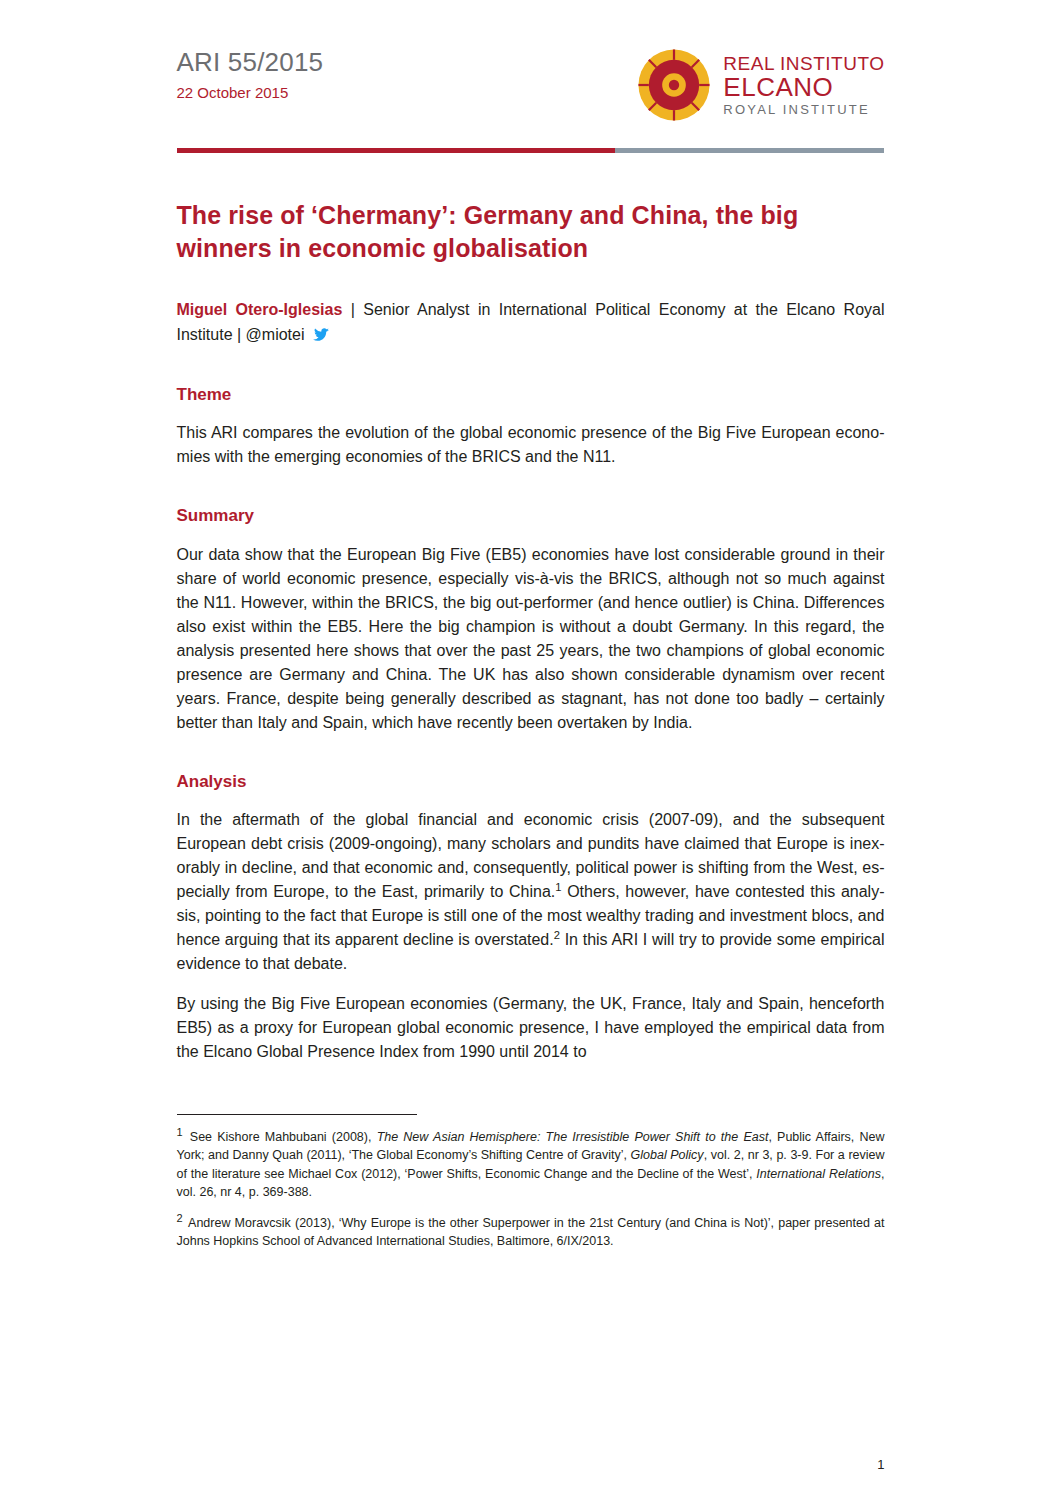ARI 55/2015
22 October 2015
REAL INSTITUTO
ELCANO
ROYAL INSTITUTE
The rise of ‘Chermany’: Germany and China, the big winners in economic globalisation
Miguel Otero-Iglesias | Senior Analyst in International Political Economy at the Elcano Royal Institute | @miotei
Theme
This ARI compares the evolution of the global economic presence of the Big Five European economies with the emerging economies of the BRICS and the N11.
Summary
Our data show that the European Big Five (EB5) economies have lost considerable ground in their share of world economic presence, especially vis-à-vis the BRICS, although not so much against the N11. However, within the BRICS, the big out-performer (and hence outlier) is China. Differences also exist within the EB5. Here the big champion is without a doubt Germany. In this regard, the analysis presented here shows that over the past 25 years, the two champions of global economic presence are Germany and China. The UK has also shown considerable dynamism over recent years. France, despite being generally described as stagnant, has not done too badly – certainly better than Italy and Spain, which have recently been overtaken by India.
Analysis
In the aftermath of the global financial and economic crisis (2007-09), and the subsequent European debt crisis (2009-ongoing), many scholars and pundits have claimed that Europe is inexorably in decline, and that economic and, consequently, political power is shifting from the West, especially from Europe, to the East, primarily to China.1 Others, however, have contested this analysis, pointing to the fact that Europe is still one of the most wealthy trading and investment blocs, and hence arguing that its apparent decline is overstated.2 In this ARI I will try to provide some empirical evidence to that debate.
By using the Big Five European economies (Germany, the UK, France, Italy and Spain, henceforth EB5) as a proxy for European global economic presence, I have employed the empirical data from the Elcano Global Presence Index from 1990 until 2014 to
1 See Kishore Mahbubani (2008), The New Asian Hemisphere: The Irresistible Power Shift to the East, Public Affairs, New York; and Danny Quah (2011), ‘The Global Economy’s Shifting Centre of Gravity’, Global Policy, vol. 2, nr 3, p. 3-9. For a review of the literature see Michael Cox (2012), ‘Power Shifts, Economic Change and the Decline of the West’, International Relations, vol. 26, nr 4, p. 369-388.
2 Andrew Moravcsik (2013), ‘Why Europe is the other Superpower in the 21st Century (and China is Not)’, paper presented at Johns Hopkins School of Advanced International Studies, Baltimore, 6/IX/2013.
1